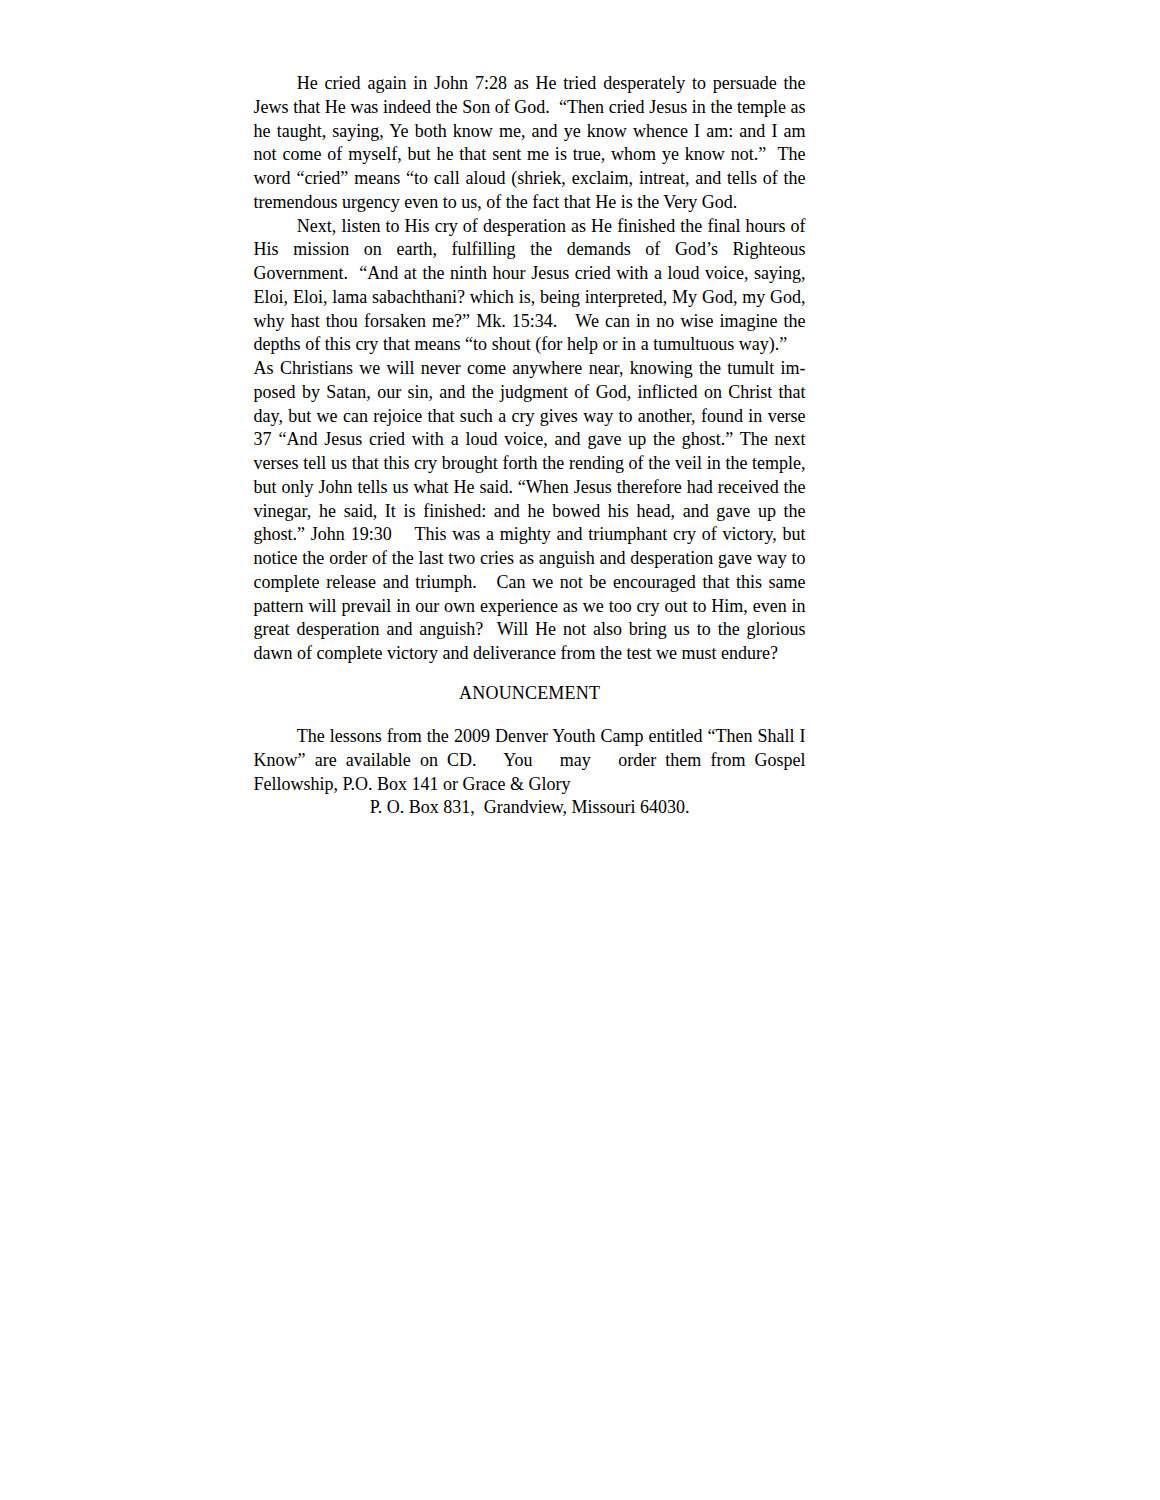He cried again in John 7:28 as He tried desperately to persuade the Jews that He was indeed the Son of God. “Then cried Jesus in the temple as he taught, saying, Ye both know me, and ye know whence I am: and I am not come of myself, but he that sent me is true, whom ye know not.” The word “cried” means “to call aloud (shriek, exclaim, intreat, and tells of the tremendous urgency even to us, of the fact that He is the Very God.
Next, listen to His cry of desperation as He finished the final hours of His mission on earth, fulfilling the demands of God’s Righteous Government. “And at the ninth hour Jesus cried with a loud voice, saying, Eloi, Eloi, lama sabachthani? which is, being interpreted, My God, my God, why hast thou forsaken me?” Mk. 15:34. We can in no wise imagine the depths of this cry that means “to shout (for help or in a tumultuous way).” As Christians we will never come anywhere near, knowing the tumult imposed by Satan, our sin, and the judgment of God, inflicted on Christ that day, but we can rejoice that such a cry gives way to another, found in verse 37 “And Jesus cried with a loud voice, and gave up the ghost.” The next verses tell us that this cry brought forth the rending of the veil in the temple, but only John tells us what He said. “When Jesus therefore had received the vinegar, he said, It is finished: and he bowed his head, and gave up the ghost.” John 19:30 This was a mighty and triumphant cry of victory, but notice the order of the last two cries as anguish and desperation gave way to complete release and triumph. Can we not be encouraged that this same pattern will prevail in our own experience as we too cry out to Him, even in great desperation and anguish? Will He not also bring us to the glorious dawn of complete victory and deliverance from the test we must endure?
ANOUNCEMENT
The lessons from the 2009 Denver Youth Camp entitled “Then Shall I Know” are available on CD. You may order them from Gospel Fellowship, P.O. Box 141 or Grace & Glory P. O. Box 831, Grandview, Missouri 64030.